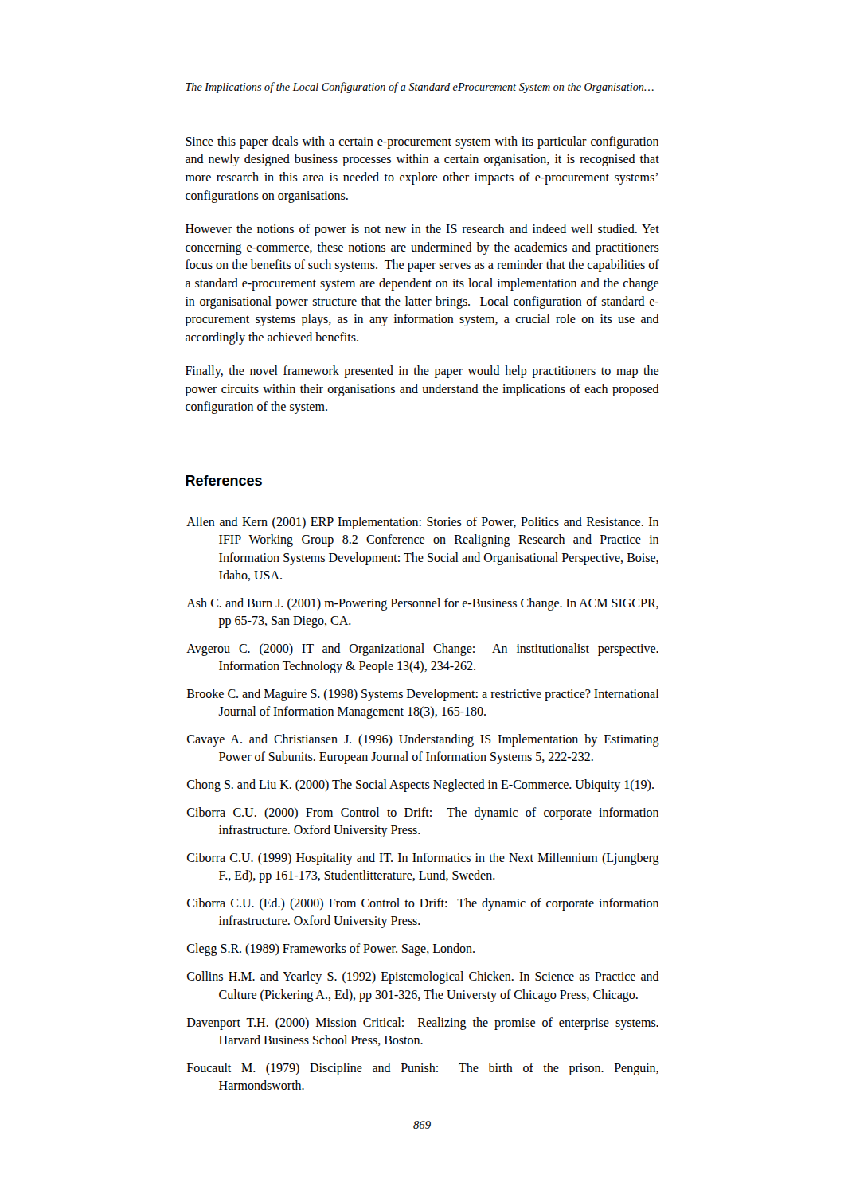The Implications of the Local Configuration of a Standard eProcurement System on the Organisation…
Since this paper deals with a certain e-procurement system with its particular configuration and newly designed business processes within a certain organisation, it is recognised that more research in this area is needed to explore other impacts of e-procurement systems’ configurations on organisations.
However the notions of power is not new in the IS research and indeed well studied. Yet concerning e-commerce, these notions are undermined by the academics and practitioners focus on the benefits of such systems. The paper serves as a reminder that the capabilities of a standard e-procurement system are dependent on its local implementation and the change in organisational power structure that the latter brings. Local configuration of standard e-procurement systems plays, as in any information system, a crucial role on its use and accordingly the achieved benefits.
Finally, the novel framework presented in the paper would help practitioners to map the power circuits within their organisations and understand the implications of each proposed configuration of the system.
References
Allen and Kern (2001) ERP Implementation: Stories of Power, Politics and Resistance. In IFIP Working Group 8.2 Conference on Realigning Research and Practice in Information Systems Development: The Social and Organisational Perspective, Boise, Idaho, USA.
Ash C. and Burn J. (2001) m-Powering Personnel for e-Business Change. In ACM SIGCPR, pp 65-73, San Diego, CA.
Avgerou C. (2000) IT and Organizational Change: An institutionalist perspective. Information Technology & People 13(4), 234-262.
Brooke C. and Maguire S. (1998) Systems Development: a restrictive practice? International Journal of Information Management 18(3), 165-180.
Cavaye A. and Christiansen J. (1996) Understanding IS Implementation by Estimating Power of Subunits. European Journal of Information Systems 5, 222-232.
Chong S. and Liu K. (2000) The Social Aspects Neglected in E-Commerce. Ubiquity 1(19).
Ciborra C.U. (2000) From Control to Drift: The dynamic of corporate information infrastructure. Oxford University Press.
Ciborra C.U. (1999) Hospitality and IT. In Informatics in the Next Millennium (Ljungberg F., Ed), pp 161-173, Studentlitterature, Lund, Sweden.
Ciborra C.U. (Ed.) (2000) From Control to Drift: The dynamic of corporate information infrastructure. Oxford University Press.
Clegg S.R. (1989) Frameworks of Power. Sage, London.
Collins H.M. and Yearley S. (1992) Epistemological Chicken. In Science as Practice and Culture (Pickering A., Ed), pp 301-326, The Universty of Chicago Press, Chicago.
Davenport T.H. (2000) Mission Critical: Realizing the promise of enterprise systems. Harvard Business School Press, Boston.
Foucault M. (1979) Discipline and Punish: The birth of the prison. Penguin, Harmondsworth.
869